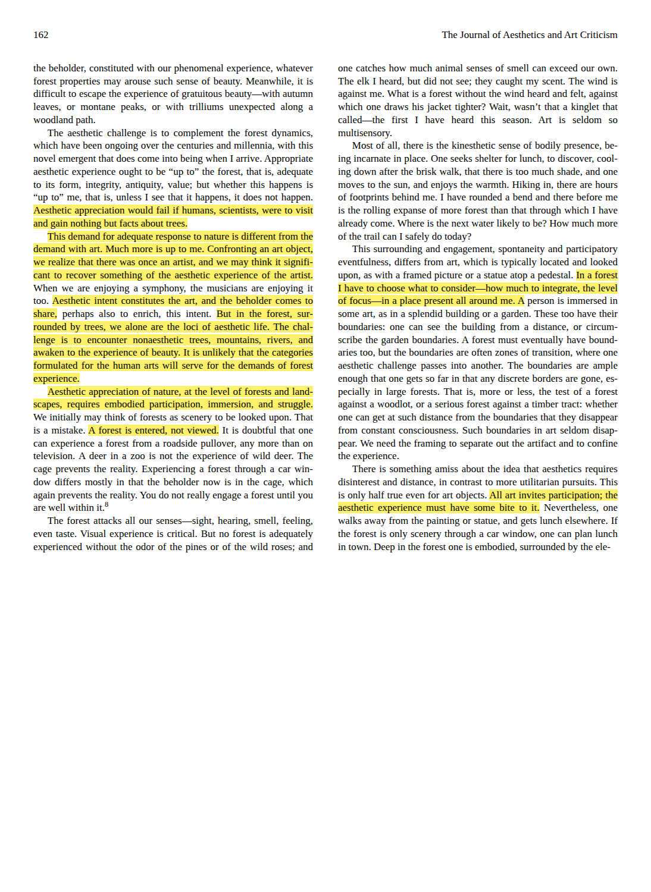162 The Journal of Aesthetics and Art Criticism
the beholder, constituted with our phenomenal experience, whatever forest properties may arouse such sense of beauty. Meanwhile, it is difficult to escape the experience of gratuitous beauty—with autumn leaves, or montane peaks, or with trilliums unexpected along a woodland path.
The aesthetic challenge is to complement the forest dynamics, which have been ongoing over the centuries and millennia, with this novel emergent that does come into being when I arrive. Appropriate aesthetic experience ought to be “up to” the forest, that is, adequate to its form, integrity, antiquity, value; but whether this happens is “up to” me, that is, unless I see that it happens, it does not happen. Aesthetic appreciation would fail if humans, scientists, were to visit and gain nothing but facts about trees.
This demand for adequate response to nature is different from the demand with art. Much more is up to me. Confronting an art object, we realize that there was once an artist, and we may think it significant to recover something of the aesthetic experience of the artist. When we are enjoying a symphony, the musicians are enjoying it too. Aesthetic intent constitutes the art, and the beholder comes to share, perhaps also to enrich, this intent. But in the forest, surrounded by trees, we alone are the loci of aesthetic life. The challenge is to encounter nonaesthetic trees, mountains, rivers, and awaken to the experience of beauty. It is unlikely that the categories formulated for the human arts will serve for the demands of forest experience.
Aesthetic appreciation of nature, at the level of forests and landscapes, requires embodied participation, immersion, and struggle. We initially may think of forests as scenery to be looked upon. That is a mistake. A forest is entered, not viewed. It is doubtful that one can experience a forest from a roadside pullover, any more than on television. A deer in a zoo is not the experience of wild deer. The cage prevents the reality. Experiencing a forest through a car window differs mostly in that the beholder now is in the cage, which again prevents the reality. You do not really engage a forest until you are well within it.8
The forest attacks all our senses—sight, hearing, smell, feeling, even taste. Visual experience is critical. But no forest is adequately experienced without the odor of the pines or of the wild roses; and one catches how much animal senses of smell can exceed our own. The elk I heard, but did not see; they caught my scent. The wind is against me. What is a forest without the wind heard and felt, against which one draws his jacket tighter? Wait, wasn’t that a kinglet that called—the first I have heard this season. Art is seldom so multisensory.
Most of all, there is the kinesthetic sense of bodily presence, being incarnate in place. One seeks shelter for lunch, to discover, cooling down after the brisk walk, that there is too much shade, and one moves to the sun, and enjoys the warmth. Hiking in, there are hours of footprints behind me. I have rounded a bend and there before me is the rolling expanse of more forest than that through which I have already come. Where is the next water likely to be? How much more of the trail can I safely do today?
This surrounding and engagement, spontaneity and participatory eventfulness, differs from art, which is typically located and looked upon, as with a framed picture or a statue atop a pedestal. In a forest I have to choose what to consider—how much to integrate, the level of focus—in a place present all around me. A person is immersed in some art, as in a splendid building or a garden. These too have their boundaries: one can see the building from a distance, or circumscribe the garden boundaries. A forest must eventually have boundaries too, but the boundaries are often zones of transition, where one aesthetic challenge passes into another. The boundaries are ample enough that one gets so far in that any discrete borders are gone, especially in large forests. That is, more or less, the test of a forest against a woodlot, or a serious forest against a timber tract: whether one can get at such distance from the boundaries that they disappear from constant consciousness. Such boundaries in art seldom disappear. We need the framing to separate out the artifact and to confine the experience.
There is something amiss about the idea that aesthetics requires disinterest and distance, in contrast to more utilitarian pursuits. This is only half true even for art objects. All art invites participation; the aesthetic experience must have some bite to it. Nevertheless, one walks away from the painting or statue, and gets lunch elsewhere. If the forest is only scenery through a car window, one can plan lunch in town. Deep in the forest one is embodied, surrounded by the ele-